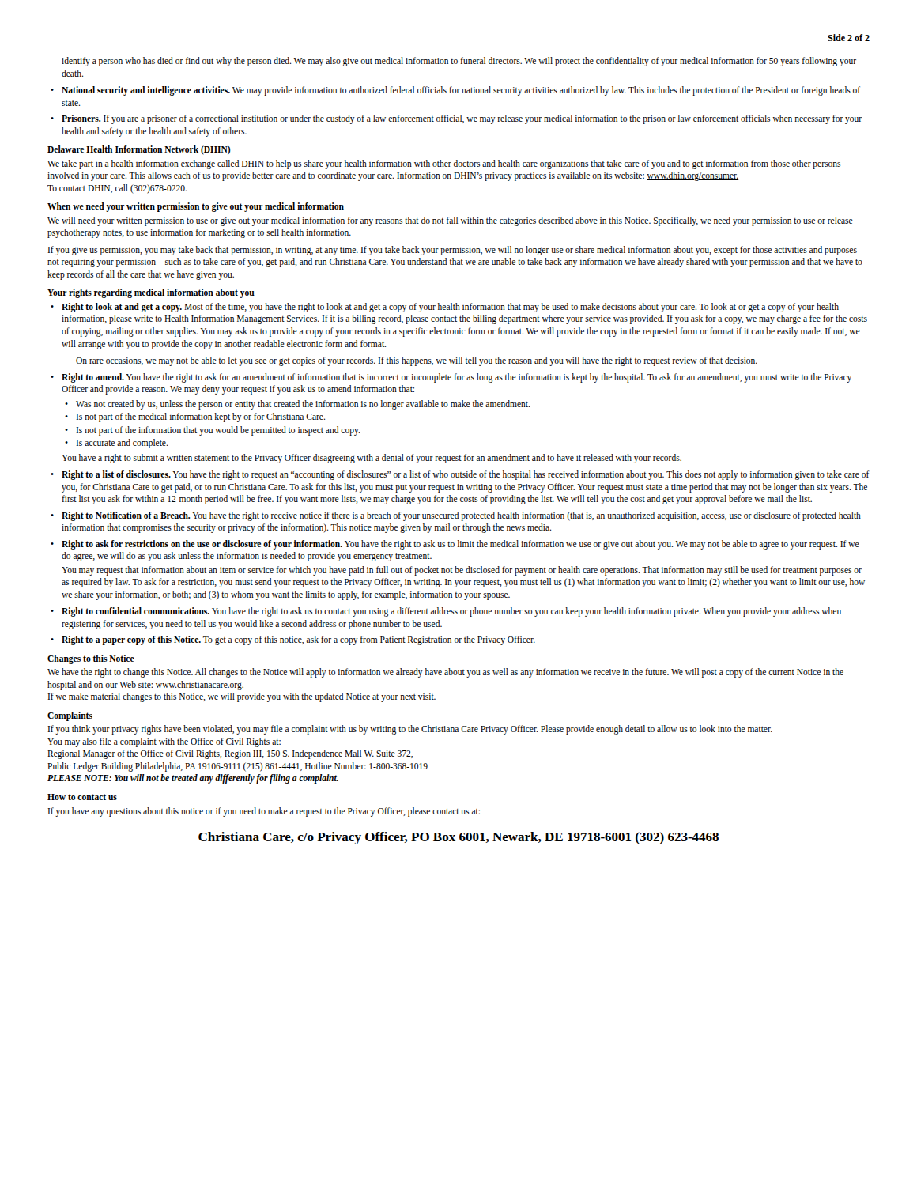Side 2 of 2
identify a person who has died or find out why the person died. We may also give out medical information to funeral directors. We will protect the confidentiality of your medical information for 50 years following your death.
National security and intelligence activities. We may provide information to authorized federal officials for national security activities authorized by law. This includes the protection of the President or foreign heads of state.
Prisoners. If you are a prisoner of a correctional institution or under the custody of a law enforcement official, we may release your medical information to the prison or law enforcement officials when necessary for your health and safety or the health and safety of others.
Delaware Health Information Network (DHIN)
We take part in a health information exchange called DHIN to help us share your health information with other doctors and health care organizations that take care of you and to get information from those other persons involved in your care. This allows each of us to provide better care and to coordinate your care. Information on DHIN’s privacy practices is available on its website: www.dhin.org/consumer.
To contact DHIN, call (302)678-0220.
When we need your written permission to give out your medical information
We will need your written permission to use or give out your medical information for any reasons that do not fall within the categories described above in this Notice. Specifically, we need your permission to use or release psychotherapy notes, to use information for marketing or to sell health information.
If you give us permission, you may take back that permission, in writing, at any time. If you take back your permission, we will no longer use or share medical information about you, except for those activities and purposes not requiring your permission – such as to take care of you, get paid, and run Christiana Care. You understand that we are unable to take back any information we have already shared with your permission and that we have to keep records of all the care that we have given you.
Your rights regarding medical information about you
Right to look at and get a copy. Most of the time, you have the right to look at and get a copy of your health information that may be used to make decisions about your care. To look at or get a copy of your health information, please write to Health Information Management Services. If it is a billing record, please contact the billing department where your service was provided. If you ask for a copy, we may charge a fee for the costs of copying, mailing or other supplies. You may ask us to provide a copy of your records in a specific electronic form or format. We will provide the copy in the requested form or format if it can be easily made. If not, we will arrange with you to provide the copy in another readable electronic form and format.
On rare occasions, we may not be able to let you see or get copies of your records. If this happens, we will tell you the reason and you will have the right to request review of that decision.
Right to amend. You have the right to ask for an amendment of information that is incorrect or incomplete for as long as the information is kept by the hospital. To ask for an amendment, you must write to the Privacy Officer and provide a reason. We may deny your request if you ask us to amend information that:
Was not created by us, unless the person or entity that created the information is no longer available to make the amendment.
Is not part of the medical information kept by or for Christiana Care.
Is not part of the information that you would be permitted to inspect and copy.
Is accurate and complete.
You have a right to submit a written statement to the Privacy Officer disagreeing with a denial of your request for an amendment and to have it released with your records.
Right to a list of disclosures. You have the right to request an “accounting of disclosures” or a list of who outside of the hospital has received information about you. This does not apply to information given to take care of you, for Christiana Care to get paid, or to run Christiana Care. To ask for this list, you must put your request in writing to the Privacy Officer. Your request must state a time period that may not be longer than six years. The first list you ask for within a 12-month period will be free. If you want more lists, we may charge you for the costs of providing the list. We will tell you the cost and get your approval before we mail the list.
Right to Notification of a Breach. You have the right to receive notice if there is a breach of your unsecured protected health information (that is, an unauthorized acquisition, access, use or disclosure of protected health information that compromises the security or privacy of the information). This notice maybe given by mail or through the news media.
Right to ask for restrictions on the use or disclosure of your information. You have the right to ask us to limit the medical information we use or give out about you. We may not be able to agree to your request. If we do agree, we will do as you ask unless the information is needed to provide you emergency treatment.
You may request that information about an item or service for which you have paid in full out of pocket not be disclosed for payment or health care operations. That information may still be used for treatment purposes or as required by law. To ask for a restriction, you must send your request to the Privacy Officer, in writing. In your request, you must tell us (1) what information you want to limit; (2) whether you want to limit our use, how we share your information, or both; and (3) to whom you want the limits to apply, for example, information to your spouse.
Right to confidential communications. You have the right to ask us to contact you using a different address or phone number so you can keep your health information private. When you provide your address when registering for services, you need to tell us you would like a second address or phone number to be used.
Right to a paper copy of this Notice. To get a copy of this notice, ask for a copy from Patient Registration or the Privacy Officer.
Changes to this Notice
We have the right to change this Notice. All changes to the Notice will apply to information we already have about you as well as any information we receive in the future. We will post a copy of the current Notice in the hospital and on our Web site: www.christianacare.org.
If we make material changes to this Notice, we will provide you with the updated Notice at your next visit.
Complaints
If you think your privacy rights have been violated, you may file a complaint with us by writing to the Christiana Care Privacy Officer. Please provide enough detail to allow us to look into the matter.
You may also file a complaint with the Office of Civil Rights at:
Regional Manager of the Office of Civil Rights, Region III, 150 S. Independence Mall W. Suite 372,
Public Ledger Building Philadelphia, PA 19106-9111 (215) 861-4441, Hotline Number: 1-800-368-1019
PLEASE NOTE: You will not be treated any differently for filing a complaint.
How to contact us
If you have any questions about this notice or if you need to make a request to the Privacy Officer, please contact us at:
Christiana Care, c/o Privacy Officer, PO Box 6001, Newark, DE 19718-6001 (302) 623-4468